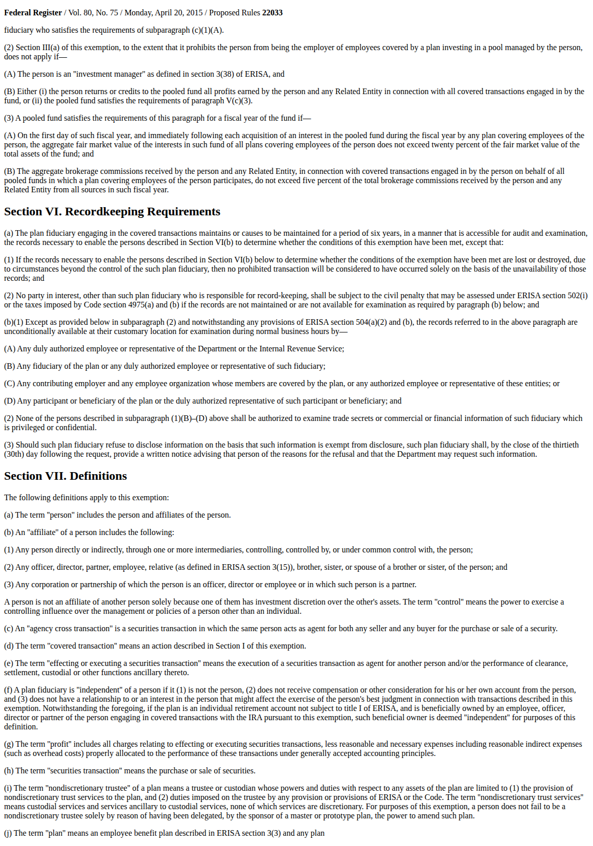Federal Register / Vol. 80, No. 75 / Monday, April 20, 2015 / Proposed Rules 22033
fiduciary who satisfies the requirements of subparagraph (c)(1)(A).
(2) Section III(a) of this exemption, to the extent that it prohibits the person from being the employer of employees covered by a plan investing in a pool managed by the person, does not apply if—
(A) The person is an ''investment manager'' as defined in section 3(38) of ERISA, and
(B) Either (i) the person returns or credits to the pooled fund all profits earned by the person and any Related Entity in connection with all covered transactions engaged in by the fund, or (ii) the pooled fund satisfies the requirements of paragraph V(c)(3).
(3) A pooled fund satisfies the requirements of this paragraph for a fiscal year of the fund if—
(A) On the first day of such fiscal year, and immediately following each acquisition of an interest in the pooled fund during the fiscal year by any plan covering employees of the person, the aggregate fair market value of the interests in such fund of all plans covering employees of the person does not exceed twenty percent of the fair market value of the total assets of the fund; and
(B) The aggregate brokerage commissions received by the person and any Related Entity, in connection with covered transactions engaged in by the person on behalf of all pooled funds in which a plan covering employees of the person participates, do not exceed five percent of the total brokerage commissions received by the person and any Related Entity from all sources in such fiscal year.
Section VI. Recordkeeping Requirements
(a) The plan fiduciary engaging in the covered transactions maintains or causes to be maintained for a period of six years, in a manner that is accessible for audit and examination, the records necessary to enable the persons described in Section VI(b) to determine whether the conditions of this exemption have been met, except that:
(1) If the records necessary to enable the persons described in Section VI(b) below to determine whether the conditions of the exemption have been met are lost or destroyed, due to circumstances beyond the control of the such plan fiduciary, then no prohibited transaction will be considered to have occurred solely on the basis of the unavailability of those records; and
(2) No party in interest, other than such plan fiduciary who is responsible for record-keeping, shall be subject to the civil penalty that may be assessed under ERISA section 502(i) or the taxes imposed by Code section 4975(a) and (b) if the records are not maintained or are not available for examination as required by paragraph (b) below; and
(b)(1) Except as provided below in subparagraph (2) and notwithstanding any provisions of ERISA section 504(a)(2) and (b), the records referred to in the above paragraph are unconditionally available at their customary location for examination during normal business hours by—
(A) Any duly authorized employee or representative of the Department or the Internal Revenue Service;
(B) Any fiduciary of the plan or any duly authorized employee or representative of such fiduciary;
(C) Any contributing employer and any employee organization whose members are covered by the plan, or any authorized employee or representative of these entities; or
(D) Any participant or beneficiary of the plan or the duly authorized representative of such participant or beneficiary; and
(2) None of the persons described in subparagraph (1)(B)–(D) above shall be authorized to examine trade secrets or commercial or financial information of such fiduciary which is privileged or confidential.
(3) Should such plan fiduciary refuse to disclose information on the basis that such information is exempt from disclosure, such plan fiduciary shall, by the close of the thirtieth (30th) day following the request, provide a written notice advising that person of the reasons for the refusal and that the Department may request such information.
Section VII. Definitions
The following definitions apply to this exemption:
(a) The term ''person'' includes the person and affiliates of the person.
(b) An ''affiliate'' of a person includes the following:
(1) Any person directly or indirectly, through one or more intermediaries, controlling, controlled by, or under common control with, the person;
(2) Any officer, director, partner, employee, relative (as defined in ERISA section 3(15)), brother, sister, or spouse of a brother or sister, of the person; and
(3) Any corporation or partnership of which the person is an officer, director or employee or in which such person is a partner.
A person is not an affiliate of another person solely because one of them has investment discretion over the other's assets. The term ''control'' means the power to exercise a controlling influence over the management or policies of a person other than an individual.
(c) An ''agency cross transaction'' is a securities transaction in which the same person acts as agent for both any seller and any buyer for the purchase or sale of a security.
(d) The term ''covered transaction'' means an action described in Section I of this exemption.
(e) The term ''effecting or executing a securities transaction'' means the execution of a securities transaction as agent for another person and/or the performance of clearance, settlement, custodial or other functions ancillary thereto.
(f) A plan fiduciary is ''independent'' of a person if it (1) is not the person, (2) does not receive compensation or other consideration for his or her own account from the person, and (3) does not have a relationship to or an interest in the person that might affect the exercise of the person's best judgment in connection with transactions described in this exemption. Notwithstanding the foregoing, if the plan is an individual retirement account not subject to title I of ERISA, and is beneficially owned by an employee, officer, director or partner of the person engaging in covered transactions with the IRA pursuant to this exemption, such beneficial owner is deemed ''independent'' for purposes of this definition.
(g) The term ''profit'' includes all charges relating to effecting or executing securities transactions, less reasonable and necessary expenses including reasonable indirect expenses (such as overhead costs) properly allocated to the performance of these transactions under generally accepted accounting principles.
(h) The term ''securities transaction'' means the purchase or sale of securities.
(i) The term ''nondiscretionary trustee'' of a plan means a trustee or custodian whose powers and duties with respect to any assets of the plan are limited to (1) the provision of nondiscretionary trust services to the plan, and (2) duties imposed on the trustee by any provision or provisions of ERISA or the Code. The term ''nondiscretionary trust services'' means custodial services and services ancillary to custodial services, none of which services are discretionary. For purposes of this exemption, a person does not fail to be a nondiscretionary trustee solely by reason of having been delegated, by the sponsor of a master or prototype plan, the power to amend such plan.
(j) The term ''plan'' means an employee benefit plan described in ERISA section 3(3) and any plan